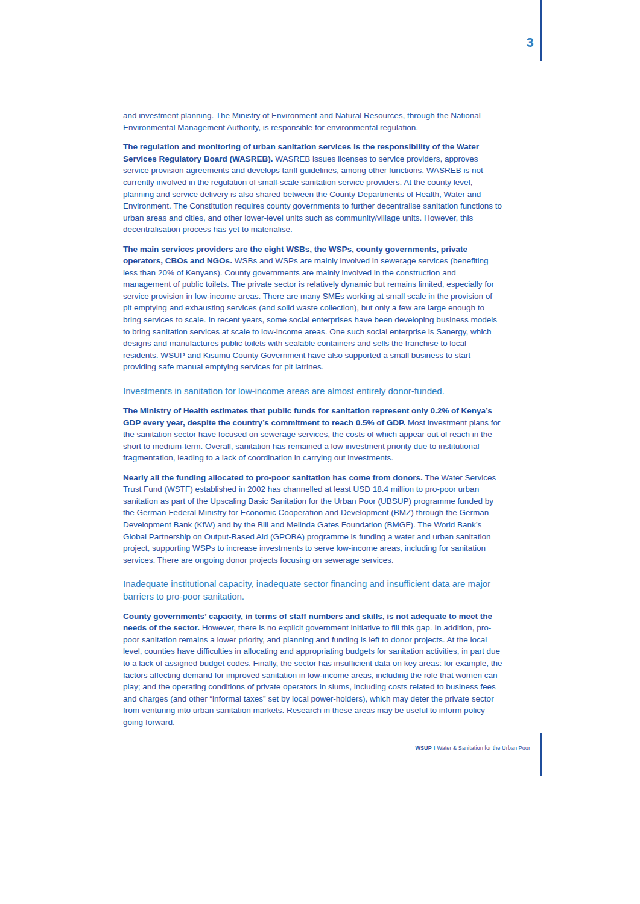3
and investment planning. The Ministry of Environment and Natural Resources, through the National Environmental Management Authority, is responsible for environmental regulation.
The regulation and monitoring of urban sanitation services is the responsibility of the Water Services Regulatory Board (WASREB). WASREB issues licenses to service providers, approves service provision agreements and develops tariff guidelines, among other functions. WASREB is not currently involved in the regulation of small-scale sanitation service providers. At the county level, planning and service delivery is also shared between the County Departments of Health, Water and Environment. The Constitution requires county governments to further decentralise sanitation functions to urban areas and cities, and other lower-level units such as community/village units. However, this decentralisation process has yet to materialise.
The main services providers are the eight WSBs, the WSPs, county governments, private operators, CBOs and NGOs. WSBs and WSPs are mainly involved in sewerage services (benefiting less than 20% of Kenyans). County governments are mainly involved in the construction and management of public toilets. The private sector is relatively dynamic but remains limited, especially for service provision in low-income areas. There are many SMEs working at small scale in the provision of pit emptying and exhausting services (and solid waste collection), but only a few are large enough to bring services to scale. In recent years, some social enterprises have been developing business models to bring sanitation services at scale to low-income areas. One such social enterprise is Sanergy, which designs and manufactures public toilets with sealable containers and sells the franchise to local residents. WSUP and Kisumu County Government have also supported a small business to start providing safe manual emptying services for pit latrines.
Investments in sanitation for low-income areas are almost entirely donor-funded.
The Ministry of Health estimates that public funds for sanitation represent only 0.2% of Kenya’s GDP every year, despite the country’s commitment to reach 0.5% of GDP. Most investment plans for the sanitation sector have focused on sewerage services, the costs of which appear out of reach in the short to medium-term. Overall, sanitation has remained a low investment priority due to institutional fragmentation, leading to a lack of coordination in carrying out investments.
Nearly all the funding allocated to pro-poor sanitation has come from donors. The Water Services Trust Fund (WSTF) established in 2002 has channelled at least USD 18.4 million to pro-poor urban sanitation as part of the Upscaling Basic Sanitation for the Urban Poor (UBSUP) programme funded by the German Federal Ministry for Economic Cooperation and Development (BMZ) through the German Development Bank (KfW) and by the Bill and Melinda Gates Foundation (BMGF). The World Bank’s Global Partnership on Output-Based Aid (GPOBA) programme is funding a water and urban sanitation project, supporting WSPs to increase investments to serve low-income areas, including for sanitation services. There are ongoing donor projects focusing on sewerage services.
Inadequate institutional capacity, inadequate sector financing and insufficient data are major barriers to pro-poor sanitation.
County governments’ capacity, in terms of staff numbers and skills, is not adequate to meet the needs of the sector. However, there is no explicit government initiative to fill this gap. In addition, pro-poor sanitation remains a lower priority, and planning and funding is left to donor projects. At the local level, counties have difficulties in allocating and appropriating budgets for sanitation activities, in part due to a lack of assigned budget codes. Finally, the sector has insufficient data on key areas: for example, the factors affecting demand for improved sanitation in low-income areas, including the role that women can play; and the operating conditions of private operators in slums, including costs related to business fees and charges (and other “informal taxes” set by local power-holders), which may deter the private sector from venturing into urban sanitation markets. Research in these areas may be useful to inform policy going forward.
WSUP IWater & Sanitation for the Urban Poor